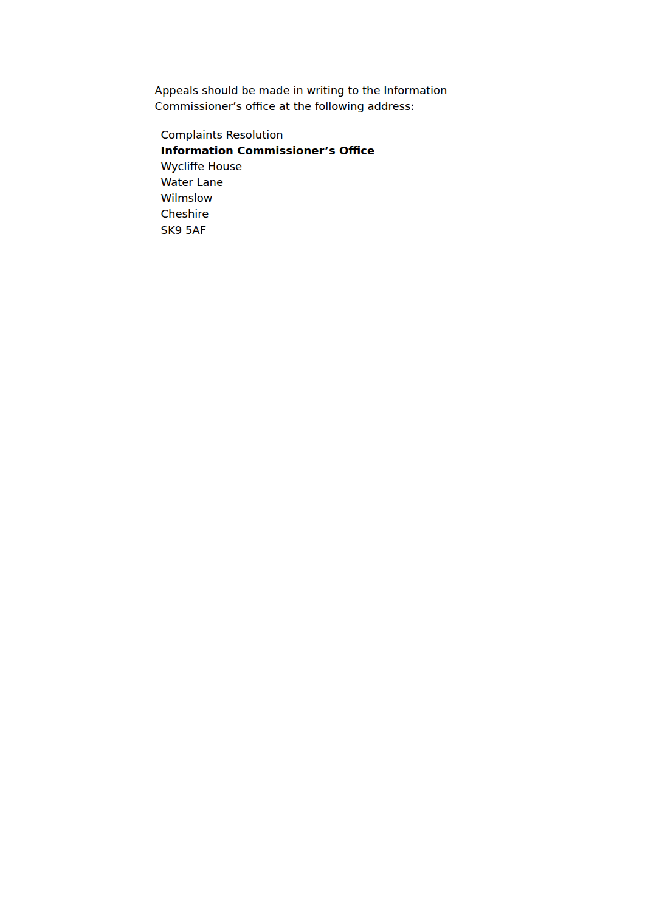Appeals should be made in writing to the Information Commissioner’s office at the following address:
Complaints Resolution Information Commissioner’s Office Wycliffe House Water Lane Wilmslow Cheshire SK9 5AF